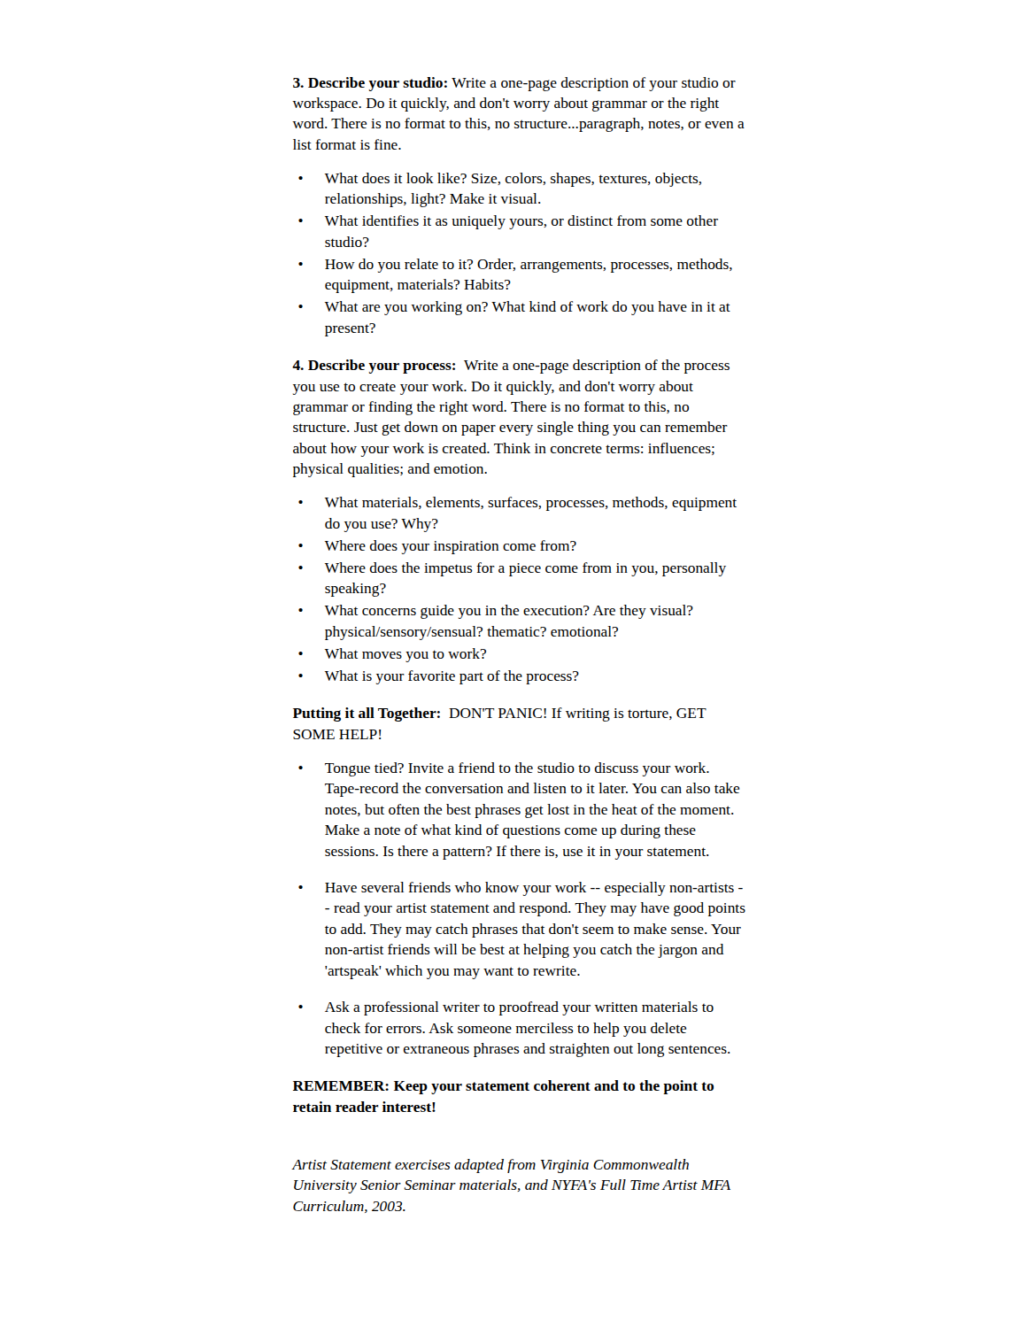3. Describe your studio: Write a one-page description of your studio or workspace. Do it quickly, and don't worry about grammar or the right word. There is no format to this, no structure...paragraph, notes, or even a list format is fine.
What does it look like? Size, colors, shapes, textures, objects, relationships, light? Make it visual.
What identifies it as uniquely yours, or distinct from some other studio?
How do you relate to it? Order, arrangements, processes, methods, equipment, materials? Habits?
What are you working on? What kind of work do you have in it at present?
4. Describe your process: Write a one-page description of the process you use to create your work. Do it quickly, and don't worry about grammar or finding the right word. There is no format to this, no structure. Just get down on paper every single thing you can remember about how your work is created. Think in concrete terms: influences; physical qualities; and emotion.
What materials, elements, surfaces, processes, methods, equipment do you use? Why?
Where does your inspiration come from?
Where does the impetus for a piece come from in you, personally speaking?
What concerns guide you in the execution? Are they visual? physical/sensory/sensual? thematic? emotional?
What moves you to work?
What is your favorite part of the process?
Putting it all Together: DON'T PANIC! If writing is torture, GET SOME HELP!
Tongue tied? Invite a friend to the studio to discuss your work. Tape-record the conversation and listen to it later. You can also take notes, but often the best phrases get lost in the heat of the moment. Make a note of what kind of questions come up during these sessions. Is there a pattern? If there is, use it in your statement.
Have several friends who know your work -- especially non-artists -- read your artist statement and respond. They may have good points to add. They may catch phrases that don't seem to make sense. Your non-artist friends will be best at helping you catch the jargon and 'artspeak' which you may want to rewrite.
Ask a professional writer to proofread your written materials to check for errors. Ask someone merciless to help you delete repetitive or extraneous phrases and straighten out long sentences.
REMEMBER: Keep your statement coherent and to the point to retain reader interest!
Artist Statement exercises adapted from Virginia Commonwealth University Senior Seminar materials, and NYFA's Full Time Artist MFA Curriculum, 2003.